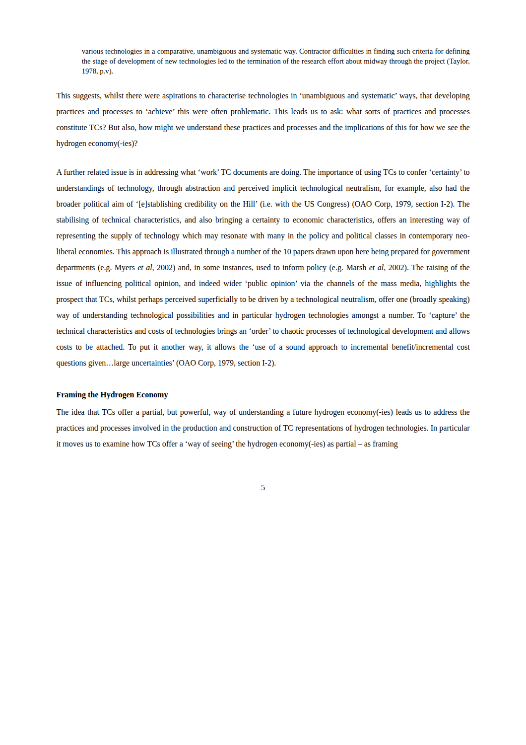various technologies in a comparative, unambiguous and systematic way. Contractor difficulties in finding such criteria for defining the stage of development of new technologies led to the termination of the research effort about midway through the project (Taylor, 1978, p.v).
This suggests, whilst there were aspirations to characterise technologies in ‘unambiguous and systematic’ ways, that developing practices and processes to ‘achieve’ this were often problematic. This leads us to ask: what sorts of practices and processes constitute TCs? But also, how might we understand these practices and processes and the implications of this for how we see the hydrogen economy(-ies)?
A further related issue is in addressing what ‘work’ TC documents are doing. The importance of using TCs to confer ‘certainty’ to understandings of technology, through abstraction and perceived implicit technological neutralism, for example, also had the broader political aim of ‘[e]stablishing credibility on the Hill’ (i.e. with the US Congress) (OAO Corp, 1979, section I-2). The stabilising of technical characteristics, and also bringing a certainty to economic characteristics, offers an interesting way of representing the supply of technology which may resonate with many in the policy and political classes in contemporary neo-liberal economies. This approach is illustrated through a number of the 10 papers drawn upon here being prepared for government departments (e.g. Myers et al, 2002) and, in some instances, used to inform policy (e.g. Marsh et al, 2002). The raising of the issue of influencing political opinion, and indeed wider ‘public opinion’ via the channels of the mass media, highlights the prospect that TCs, whilst perhaps perceived superficially to be driven by a technological neutralism, offer one (broadly speaking) way of understanding technological possibilities and in particular hydrogen technologies amongst a number. To ‘capture’ the technical characteristics and costs of technologies brings an ‘order’ to chaotic processes of technological development and allows costs to be attached. To put it another way, it allows the ‘use of a sound approach to incremental benefit/incremental cost questions given…large uncertainties’ (OAO Corp, 1979, section I-2).
Framing the Hydrogen Economy
The idea that TCs offer a partial, but powerful, way of understanding a future hydrogen economy(-ies) leads us to address the practices and processes involved in the production and construction of TC representations of hydrogen technologies. In particular it moves us to examine how TCs offer a ‘way of seeing’ the hydrogen economy(-ies) as partial – as framing
5